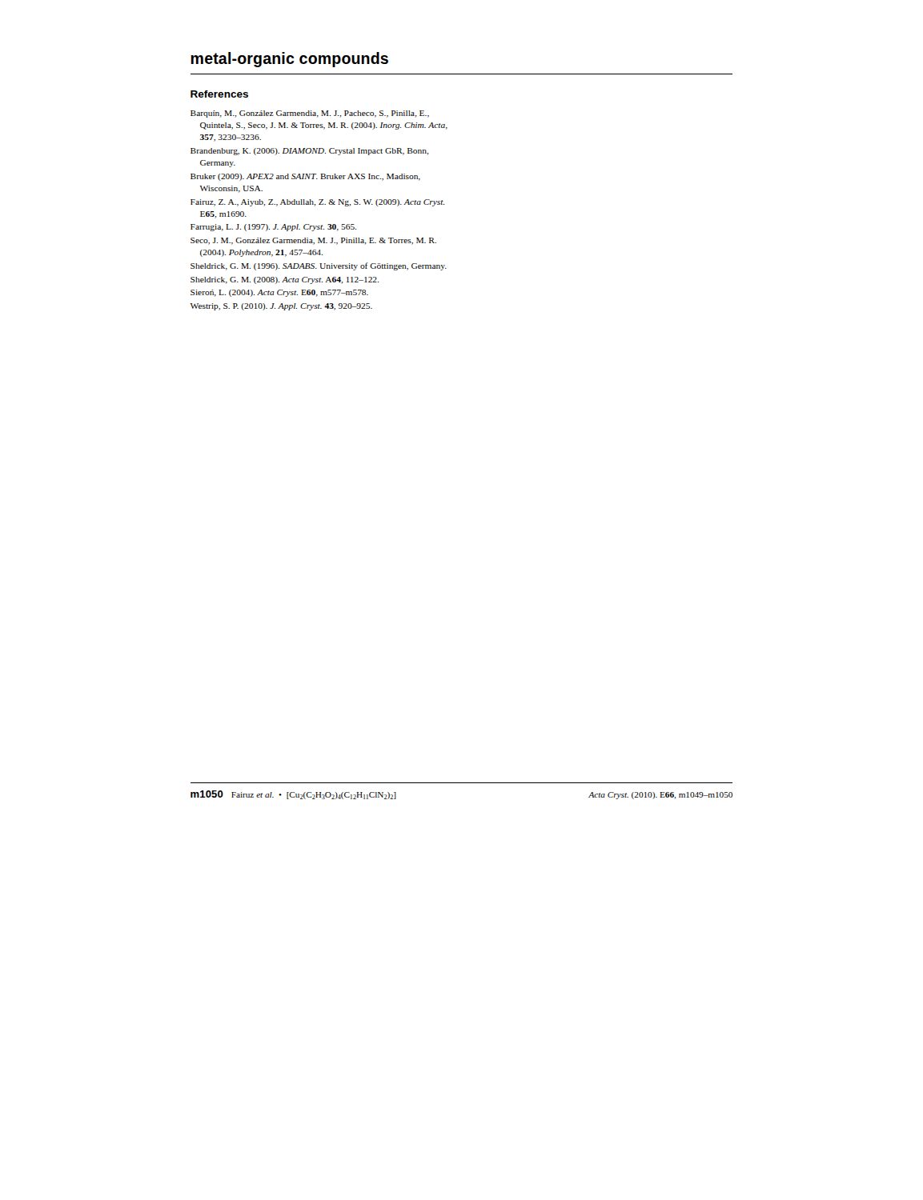metal-organic compounds
References
Barquín, M., González Garmendia, M. J., Pacheco, S., Pinilla, E., Quintela, S., Seco, J. M. & Torres, M. R. (2004). Inorg. Chim. Acta, 357, 3230–3236.
Brandenburg, K. (2006). DIAMOND. Crystal Impact GbR, Bonn, Germany.
Bruker (2009). APEX2 and SAINT. Bruker AXS Inc., Madison, Wisconsin, USA.
Fairuz, Z. A., Aiyub, Z., Abdullah, Z. & Ng, S. W. (2009). Acta Cryst. E65, m1690.
Farrugia, L. J. (1997). J. Appl. Cryst. 30, 565.
Seco, J. M., González Garmendia, M. J., Pinilla, E. & Torres, M. R. (2004). Polyhedron, 21, 457–464.
Sheldrick, G. M. (1996). SADABS. University of Göttingen, Germany.
Sheldrick, G. M. (2008). Acta Cryst. A64, 112–122.
Sieroń, L. (2004). Acta Cryst. E60, m577–m578.
Westrip, S. P. (2010). J. Appl. Cryst. 43, 920–925.
m1050 Fairuz et al. • [Cu2(C2H3O2)4(C12H11ClN2)2]
Acta Cryst. (2010). E66, m1049–m1050